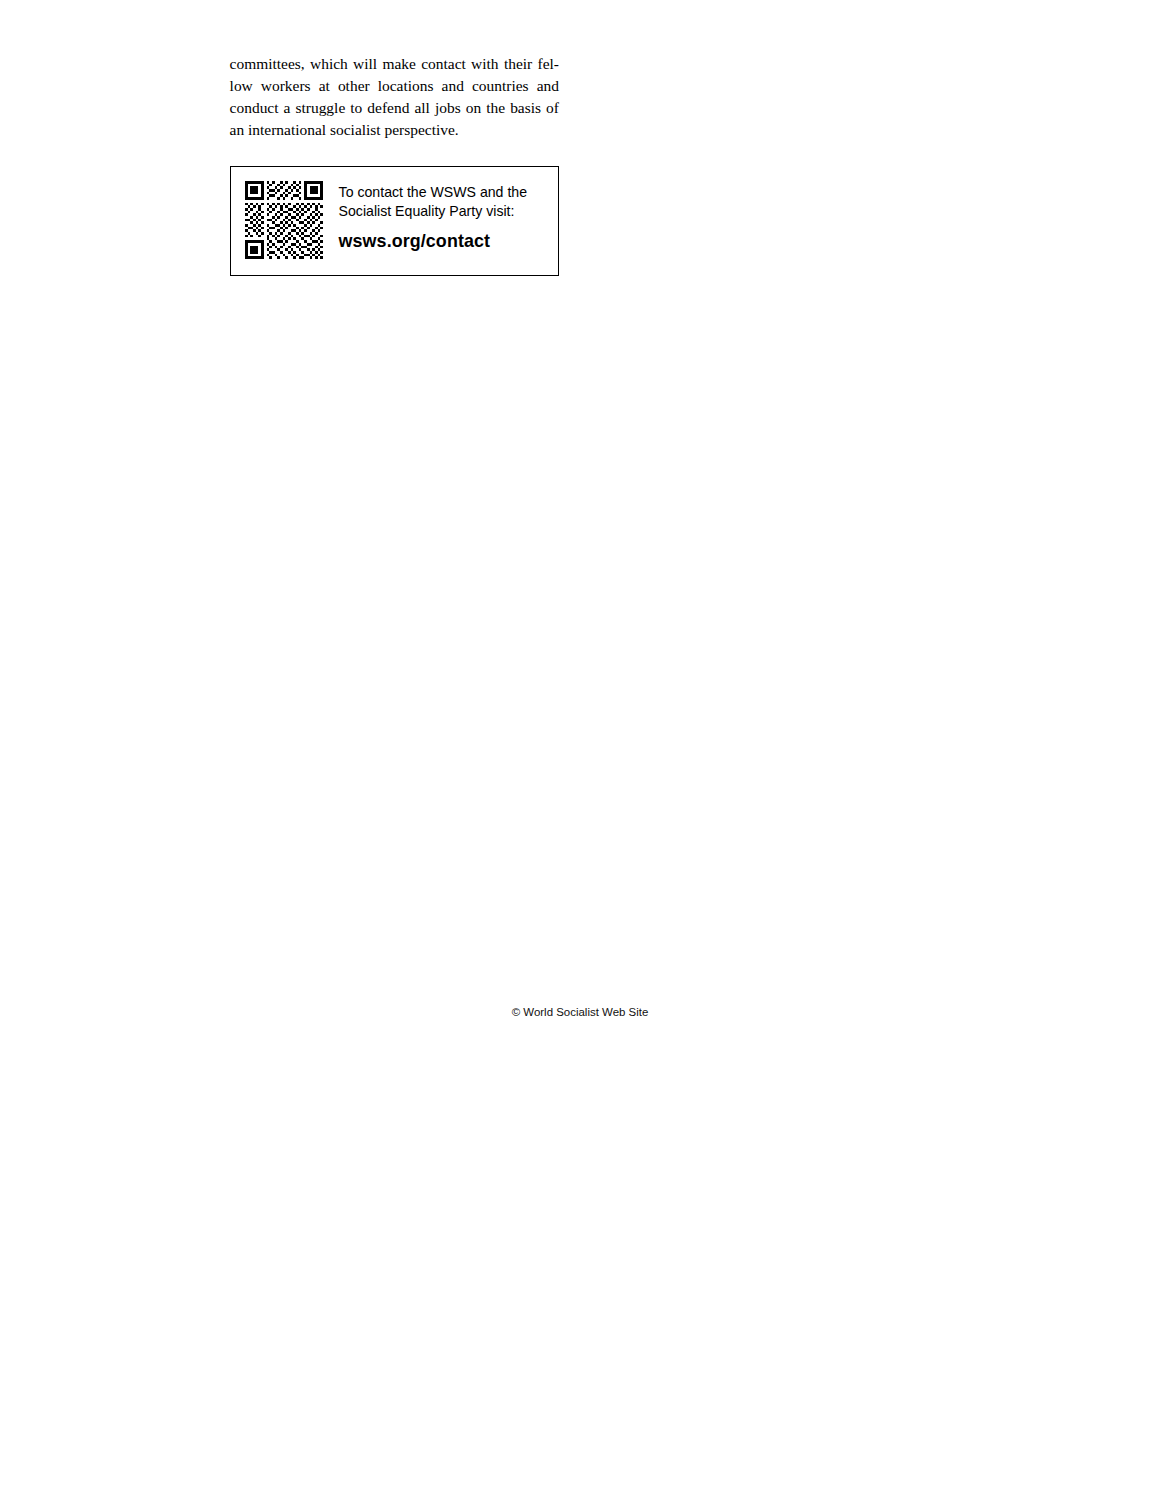committees, which will make contact with their fellow workers at other locations and countries and conduct a struggle to defend all jobs on the basis of an international socialist perspective.
To contact the WSWS and the
Socialist Equality Party visit:
wsws.org/contact
© World Socialist Web Site